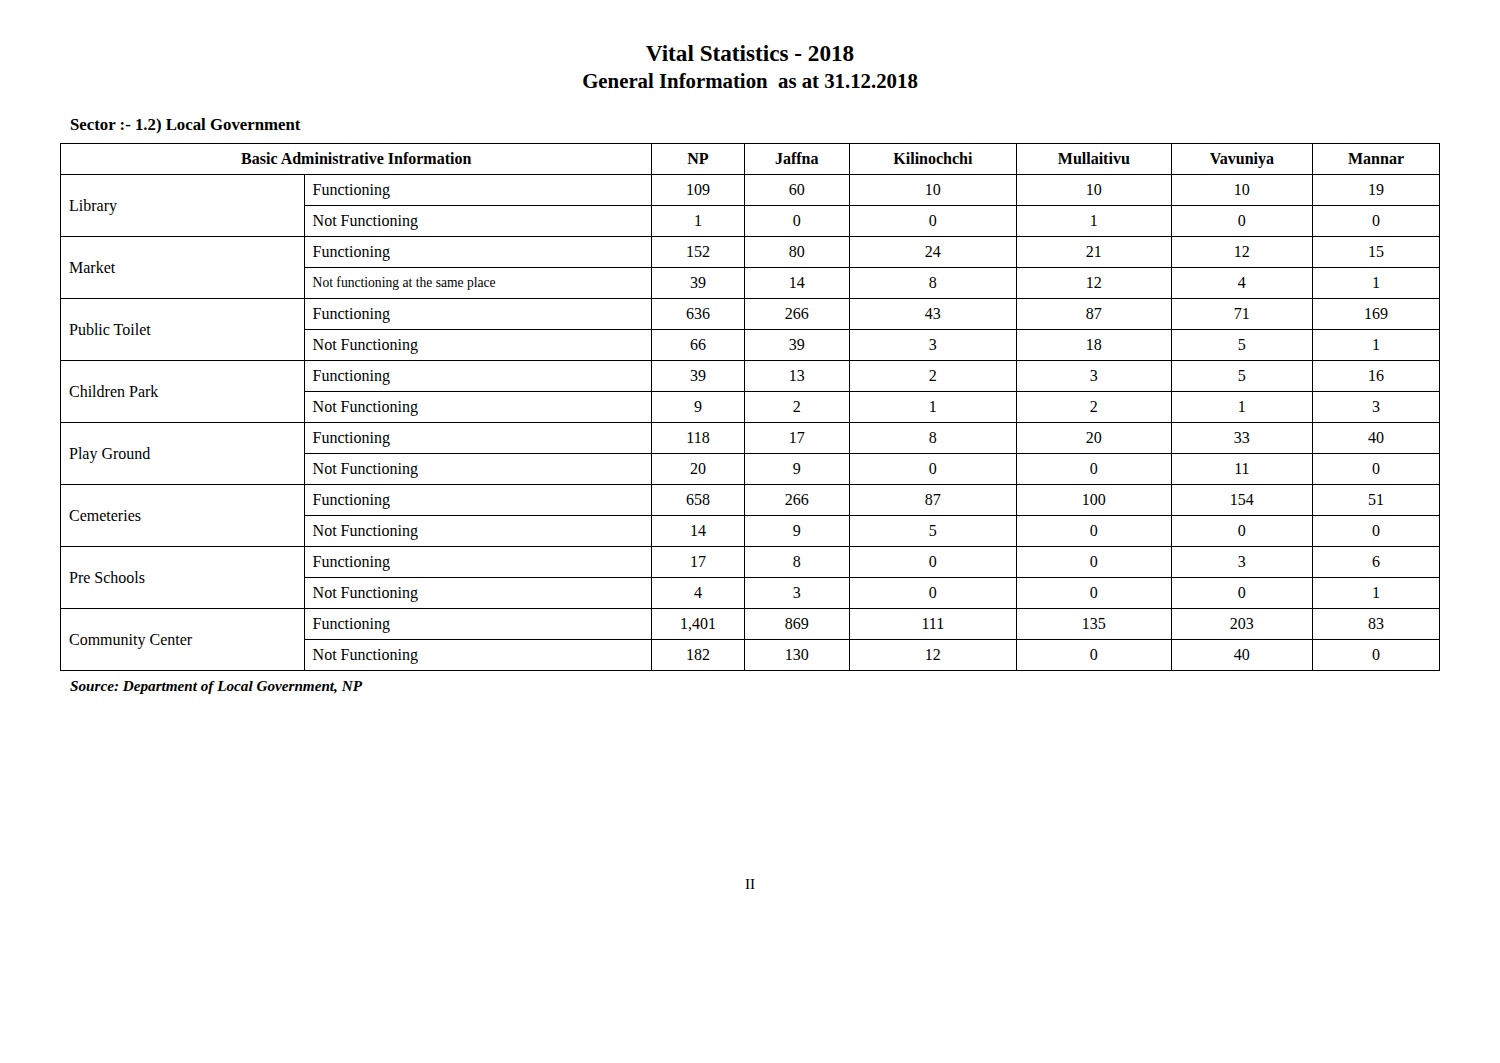Vital Statistics - 2018
General Information as at 31.12.2018
Sector :- 1.2) Local Government
| Basic Administrative Information | NP | Jaffna | Kilinochchi | Mullaitivu | Vavuniya | Mannar |
| --- | --- | --- | --- | --- | --- | --- |
| Library | Functioning | 109 | 60 | 10 | 10 | 10 | 19 |
| Not Functioning | 1 | 0 | 0 | 1 | 0 | 0 |
| Market | Functioning | 152 | 80 | 24 | 21 | 12 | 15 |
| Not functioning at the same place | 39 | 14 | 8 | 12 | 4 | 1 |
| Public Toilet | Functioning | 636 | 266 | 43 | 87 | 71 | 169 |
| Not Functioning | 66 | 39 | 3 | 18 | 5 | 1 |
| Children Park | Functioning | 39 | 13 | 2 | 3 | 5 | 16 |
| Not Functioning | 9 | 2 | 1 | 2 | 1 | 3 |
| Play Ground | Functioning | 118 | 17 | 8 | 20 | 33 | 40 |
| Not Functioning | 20 | 9 | 0 | 0 | 11 | 0 |
| Cemeteries | Functioning | 658 | 266 | 87 | 100 | 154 | 51 |
| Not Functioning | 14 | 9 | 5 | 0 | 0 | 0 |
| Pre Schools | Functioning | 17 | 8 | 0 | 0 | 3 | 6 |
| Not Functioning | 4 | 3 | 0 | 0 | 0 | 1 |
| Community Center | Functioning | 1,401 | 869 | 111 | 135 | 203 | 83 |
| Not Functioning | 182 | 130 | 12 | 0 | 40 | 0 |
Source: Department of Local Government, NP
II